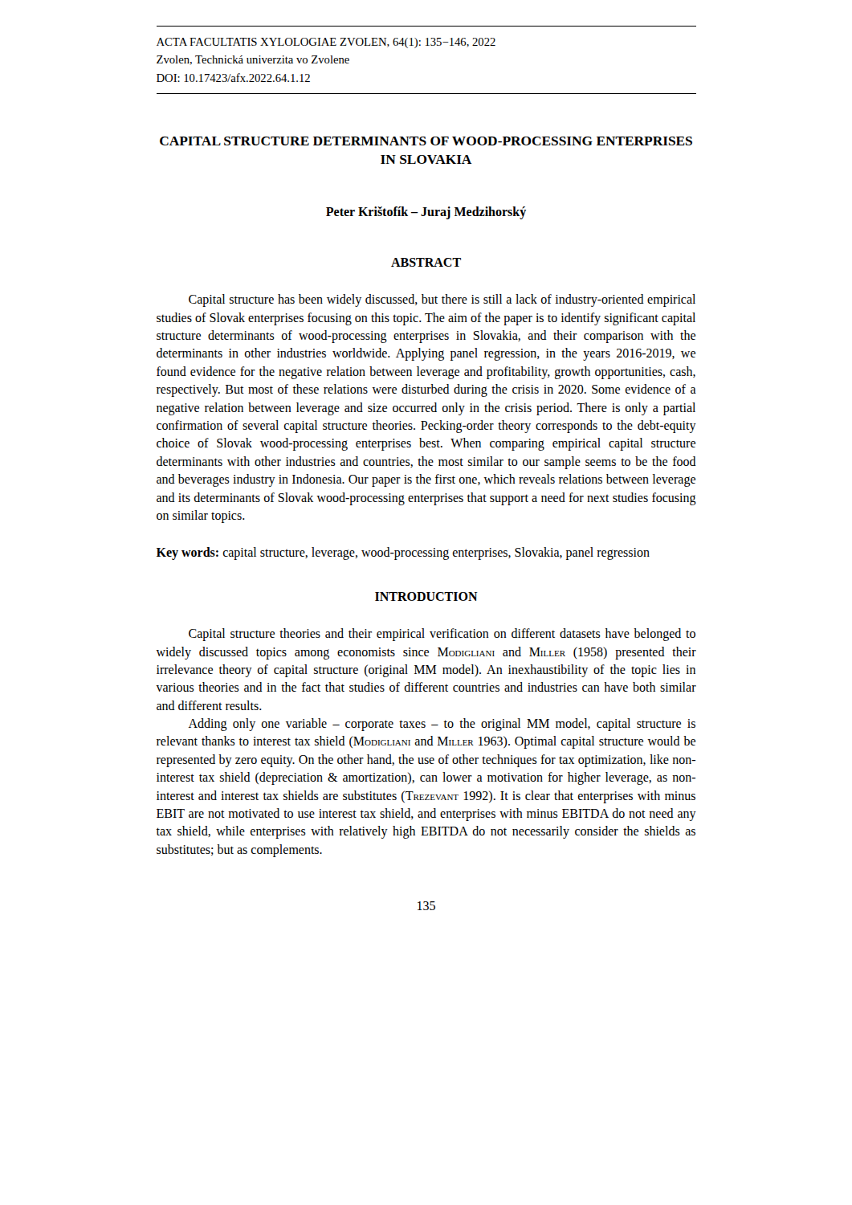ACTA FACULTATIS XYLOLOGIAE ZVOLEN, 64(1): 135−146, 2022
Zvolen, Technická univerzita vo Zvolene
DOI: 10.17423/afx.2022.64.1.12
Capital Structure Determinants of Wood-Processing Enterprises in Slovakia
Peter Krištofík – Juraj Medzihorský
ABSTRACT
Capital structure has been widely discussed, but there is still a lack of industry-oriented empirical studies of Slovak enterprises focusing on this topic. The aim of the paper is to identify significant capital structure determinants of wood-processing enterprises in Slovakia, and their comparison with the determinants in other industries worldwide. Applying panel regression, in the years 2016-2019, we found evidence for the negative relation between leverage and profitability, growth opportunities, cash, respectively. But most of these relations were disturbed during the crisis in 2020. Some evidence of a negative relation between leverage and size occurred only in the crisis period. There is only a partial confirmation of several capital structure theories. Pecking-order theory corresponds to the debt-equity choice of Slovak wood-processing enterprises best. When comparing empirical capital structure determinants with other industries and countries, the most similar to our sample seems to be the food and beverages industry in Indonesia. Our paper is the first one, which reveals relations between leverage and its determinants of Slovak wood-processing enterprises that support a need for next studies focusing on similar topics.
Key words: capital structure, leverage, wood-processing enterprises, Slovakia, panel regression
INTRODUCTION
Capital structure theories and their empirical verification on different datasets have belonged to widely discussed topics among economists since Modigliani and Miller (1958) presented their irrelevance theory of capital structure (original MM model). An inexhaustibility of the topic lies in various theories and in the fact that studies of different countries and industries can have both similar and different results.
Adding only one variable – corporate taxes – to the original MM model, capital structure is relevant thanks to interest tax shield (Modigliani and Miller 1963). Optimal capital structure would be represented by zero equity. On the other hand, the use of other techniques for tax optimization, like non-interest tax shield (depreciation & amortization), can lower a motivation for higher leverage, as non-interest and interest tax shields are substitutes (Trezevant 1992). It is clear that enterprises with minus EBIT are not motivated to use interest tax shield, and enterprises with minus EBITDA do not need any tax shield, while enterprises with relatively high EBITDA do not necessarily consider the shields as substitutes; but as complements.
135